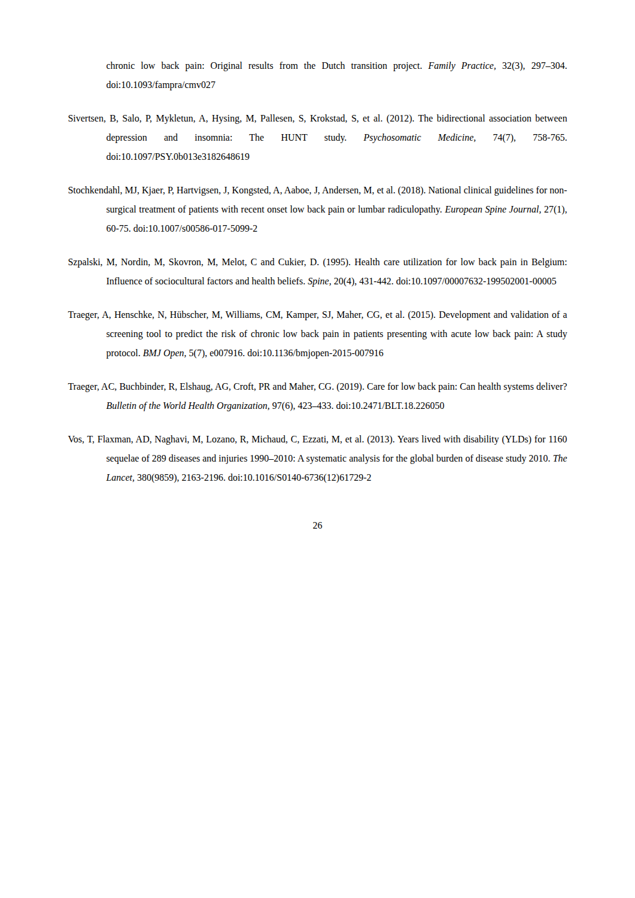chronic low back pain: Original results from the Dutch transition project. Family Practice, 32(3), 297–304. doi:10.1093/fampra/cmv027
Sivertsen, B, Salo, P, Mykletun, A, Hysing, M, Pallesen, S, Krokstad, S, et al. (2012). The bidirectional association between depression and insomnia: The HUNT study. Psychosomatic Medicine, 74(7), 758-765. doi:10.1097/PSY.0b013e3182648619
Stochkendahl, MJ, Kjaer, P, Hartvigsen, J, Kongsted, A, Aaboe, J, Andersen, M, et al. (2018). National clinical guidelines for non-surgical treatment of patients with recent onset low back pain or lumbar radiculopathy. European Spine Journal, 27(1), 60-75. doi:10.1007/s00586-017-5099-2
Szpalski, M, Nordin, M, Skovron, M, Melot, C and Cukier, D. (1995). Health care utilization for low back pain in Belgium: Influence of sociocultural factors and health beliefs. Spine, 20(4), 431-442. doi:10.1097/00007632-199502001-00005
Traeger, A, Henschke, N, Hübscher, M, Williams, CM, Kamper, SJ, Maher, CG, et al. (2015). Development and validation of a screening tool to predict the risk of chronic low back pain in patients presenting with acute low back pain: A study protocol. BMJ Open, 5(7), e007916. doi:10.1136/bmjopen-2015-007916
Traeger, AC, Buchbinder, R, Elshaug, AG, Croft, PR and Maher, CG. (2019). Care for low back pain: Can health systems deliver? Bulletin of the World Health Organization, 97(6), 423–433. doi:10.2471/BLT.18.226050
Vos, T, Flaxman, AD, Naghavi, M, Lozano, R, Michaud, C, Ezzati, M, et al. (2013). Years lived with disability (YLDs) for 1160 sequelae of 289 diseases and injuries 1990–2010: A systematic analysis for the global burden of disease study 2010. The Lancet, 380(9859), 2163-2196. doi:10.1016/S0140-6736(12)61729-2
26